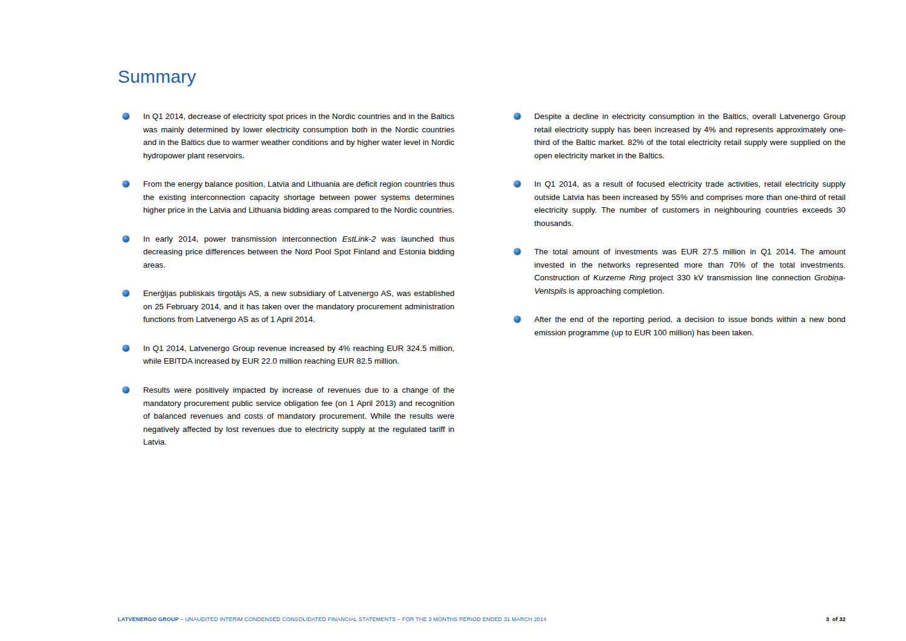Summary
In Q1 2014, decrease of electricity spot prices in the Nordic countries and in the Baltics was mainly determined by lower electricity consumption both in the Nordic countries and in the Baltics due to warmer weather conditions and by higher water level in Nordic hydropower plant reservoirs.
From the energy balance position, Latvia and Lithuania are deficit region countries thus the existing interconnection capacity shortage between power systems determines higher price in the Latvia and Lithuania bidding areas compared to the Nordic countries.
In early 2014, power transmission interconnection EstLink-2 was launched thus decreasing price differences between the Nord Pool Spot Finland and Estonia bidding areas.
Enerģijas publiskais tirgotājs AS, a new subsidiary of Latvenergo AS, was established on 25 February 2014, and it has taken over the mandatory procurement administration functions from Latvenergo AS as of 1 April 2014.
In Q1 2014, Latvenergo Group revenue increased by 4% reaching EUR 324.5 million, while EBITDA increased by EUR 22.0 million reaching EUR 82.5 million.
Results were positively impacted by increase of revenues due to a change of the mandatory procurement public service obligation fee (on 1 April 2013) and recognition of balanced revenues and costs of mandatory procurement. While the results were negatively affected by lost revenues due to electricity supply at the regulated tariff in Latvia.
Despite a decline in electricity consumption in the Baltics, overall Latvenergo Group retail electricity supply has been increased by 4% and represents approximately one-third of the Baltic market. 82% of the total electricity retail supply were supplied on the open electricity market in the Baltics.
In Q1 2014, as a result of focused electricity trade activities, retail electricity supply outside Latvia has been increased by 55% and comprises more than one-third of retail electricity supply. The number of customers in neighbouring countries exceeds 30 thousands.
The total amount of investments was EUR 27.5 million in Q1 2014. The amount invested in the networks represented more than 70% of the total investments. Construction of Kurzeme Ring project 330 kV transmission line connection Grobiņa-Ventspils is approaching completion.
After the end of the reporting period, a decision to issue bonds within a new bond emission programme (up to EUR 100 million) has been taken.
LATVENERGO GROUP – UNAUDITED INTERIM CONDENSED CONSOLIDATED FINANCIAL STATEMENTS – FOR THE 3 MONTHS PERIOD ENDED 31 MARCH 2014
3 of 32